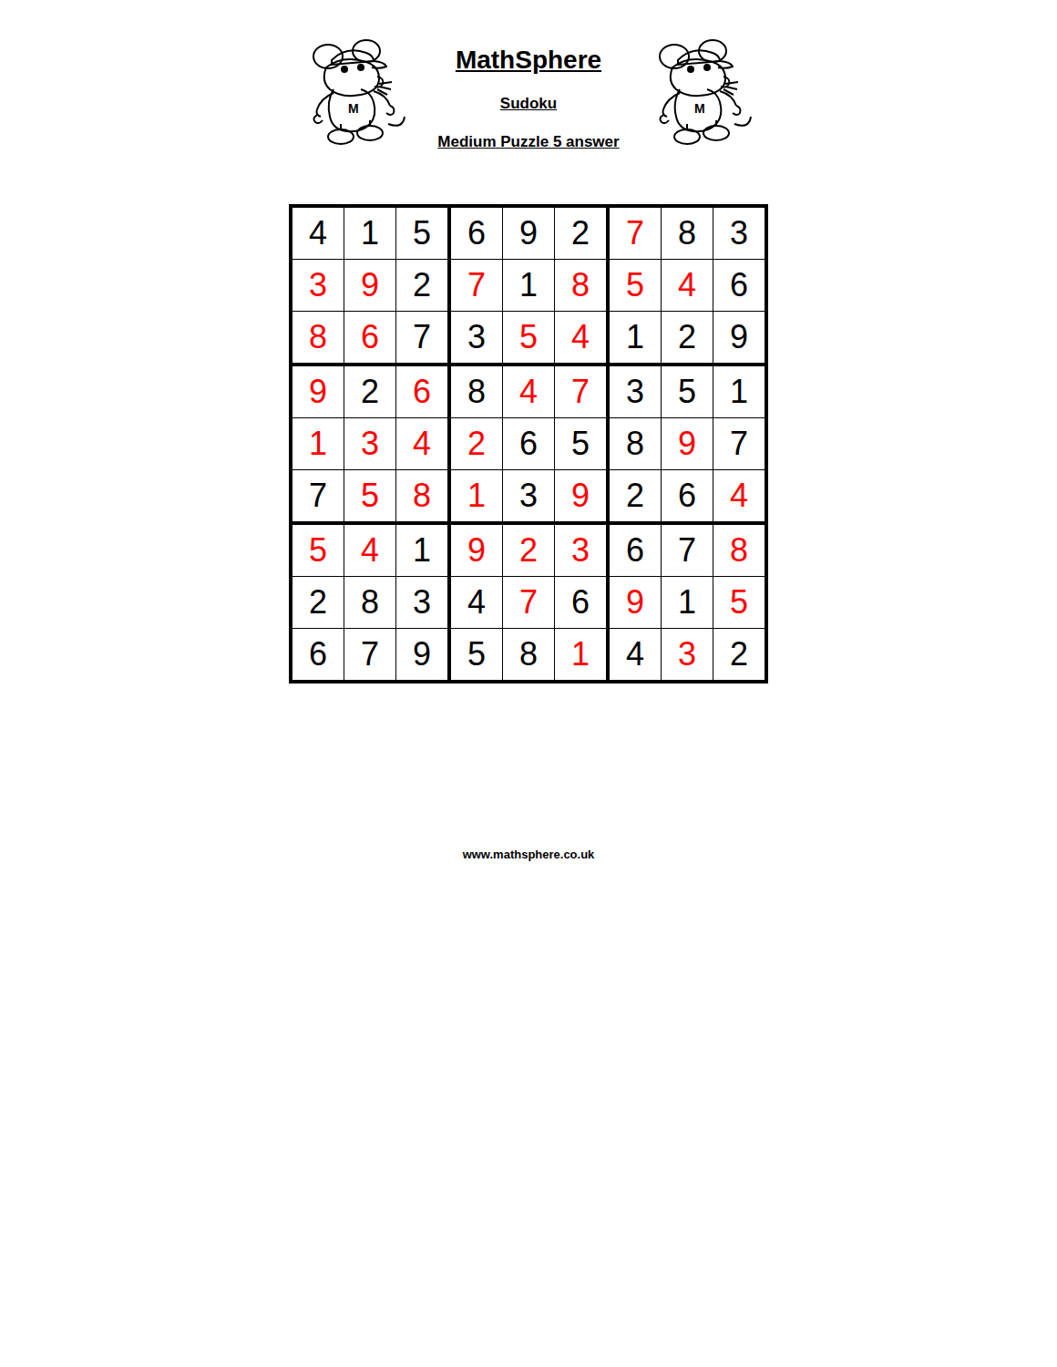M
MathSphere
Sudoku
Medium Puzzle 5 answer
M
| 4 | 1 | 5 | 6 | 9 | 2 | 7 | 8 | 3 |
| 3 | 9 | 2 | 7 | 1 | 8 | 5 | 4 | 6 |
| 8 | 6 | 7 | 3 | 5 | 4 | 1 | 2 | 9 |
| 9 | 2 | 6 | 8 | 4 | 7 | 3 | 5 | 1 |
| 1 | 3 | 4 | 2 | 6 | 5 | 8 | 9 | 7 |
| 7 | 5 | 8 | 1 | 3 | 9 | 2 | 6 | 4 |
| 5 | 4 | 1 | 9 | 2 | 3 | 6 | 7 | 8 |
| 2 | 8 | 3 | 4 | 7 | 6 | 9 | 1 | 5 |
| 6 | 7 | 9 | 5 | 8 | 1 | 4 | 3 | 2 |
www.mathsphere.co.uk